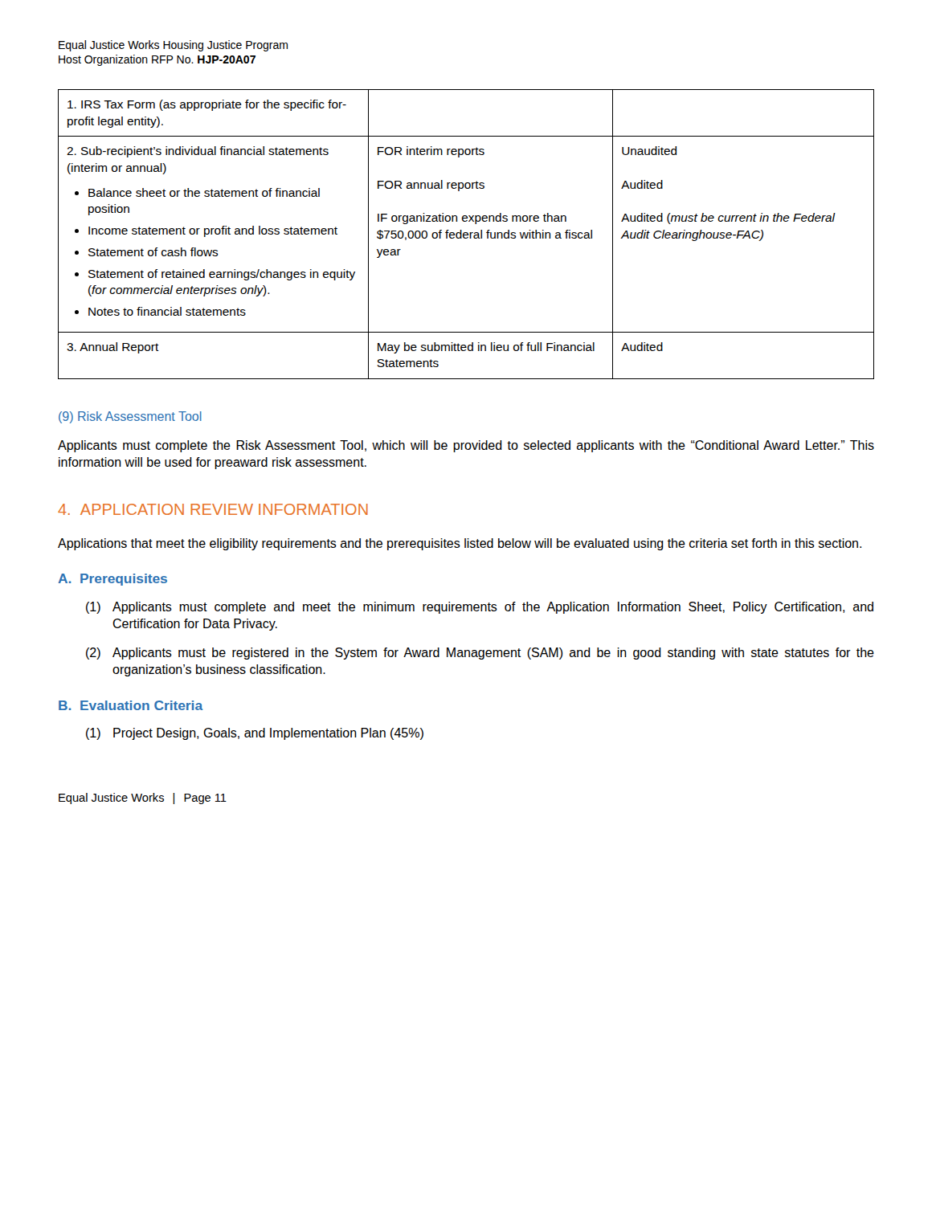Equal Justice Works Housing Justice Program
Host Organization RFP No. HJP-20A07
| 1. IRS Tax Form (as appropriate for the specific for-profit legal entity). | | |
| 2. Sub-recipient’s individual financial statements (interim or annual) Balance sheet or the statement of financial position Income statement or profit and loss statement Statement of cash flows Statement of retained earnings/changes in equity ( for commercial enterprises only ). Notes to financial statements | FOR interim reports FOR annual reports IF organization expends more than $750,000 of federal funds within a fiscal year | Unaudited Audited Audited ( must be current in the Federal Audit Clearinghouse-FAC) |
| 3. Annual Report | May be submitted in lieu of full Financial Statements | Audited |
(9) Risk Assessment Tool
Applicants must complete the Risk Assessment Tool, which will be provided to selected applicants with the “Conditional Award Letter.” This information will be used for preaward risk assessment.
4. APPLICATION REVIEW INFORMATION
Applications that meet the eligibility requirements and the prerequisites listed below will be evaluated using the criteria set forth in this section.
A. Prerequisites
(1) Applicants must complete and meet the minimum requirements of the Application Information Sheet, Policy Certification, and Certification for Data Privacy.
(2) Applicants must be registered in the System for Award Management (SAM) and be in good standing with state statutes for the organization’s business classification.
B. Evaluation Criteria
(1) Project Design, Goals, and Implementation Plan (45%)
Equal Justice Works | Page 11